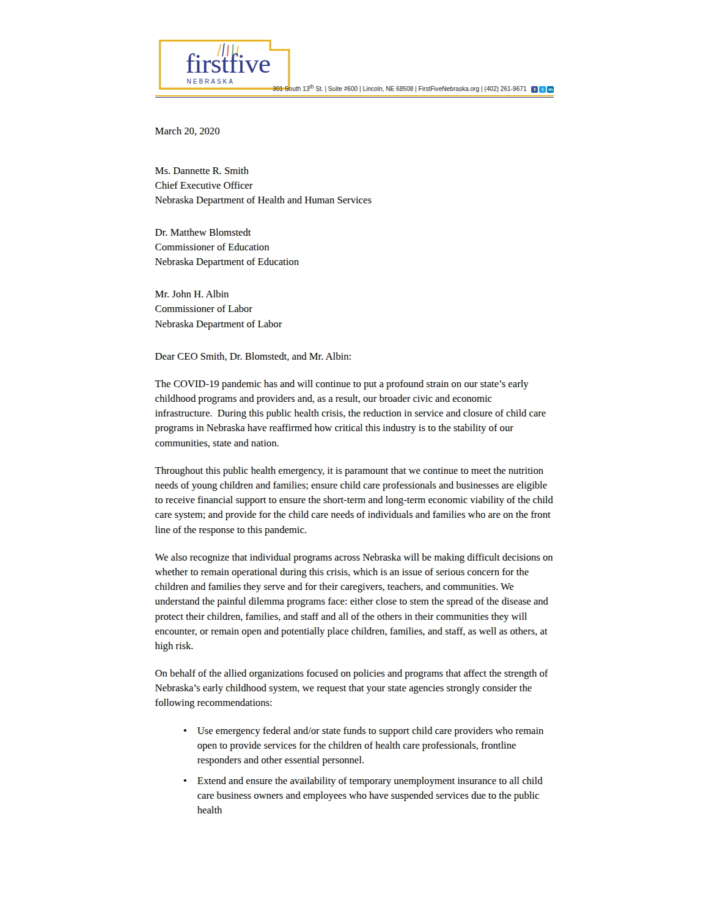firstfive
NEBRASKA
301 South 13th St. | Suite #600 | Lincoln, NE 68508 | FirstFiveNebraska.org | (402) 261-9671 ftin
March 20, 2020
Ms. Dannette R. Smith
Chief Executive Officer
Nebraska Department of Health and Human Services
Dr. Matthew Blomstedt
Commissioner of Education
Nebraska Department of Education
Mr. John H. Albin
Commissioner of Labor
Nebraska Department of Labor
Dear CEO Smith, Dr. Blomstedt, and Mr. Albin:
The COVID-19 pandemic has and will continue to put a profound strain on our state’s early childhood programs and providers and, as a result, our broader civic and economic infrastructure. During this public health crisis, the reduction in service and closure of child care programs in Nebraska have reaffirmed how critical this industry is to the stability of our communities, state and nation.
Throughout this public health emergency, it is paramount that we continue to meet the nutrition needs of young children and families; ensure child care professionals and businesses are eligible to receive financial support to ensure the short-term and long-term economic viability of the child care system; and provide for the child care needs of individuals and families who are on the front line of the response to this pandemic.
We also recognize that individual programs across Nebraska will be making difficult decisions on whether to remain operational during this crisis, which is an issue of serious concern for the children and families they serve and for their caregivers, teachers, and communities. We understand the painful dilemma programs face: either close to stem the spread of the disease and protect their children, families, and staff and all of the others in their communities they will encounter, or remain open and potentially place children, families, and staff, as well as others, at high risk.
On behalf of the allied organizations focused on policies and programs that affect the strength of Nebraska’s early childhood system, we request that your state agencies strongly consider the following recommendations:
Use emergency federal and/or state funds to support child care providers who remain open to provide services for the children of health care professionals, frontline responders and other essential personnel.
Extend and ensure the availability of temporary unemployment insurance to all child care business owners and employees who have suspended services due to the public health